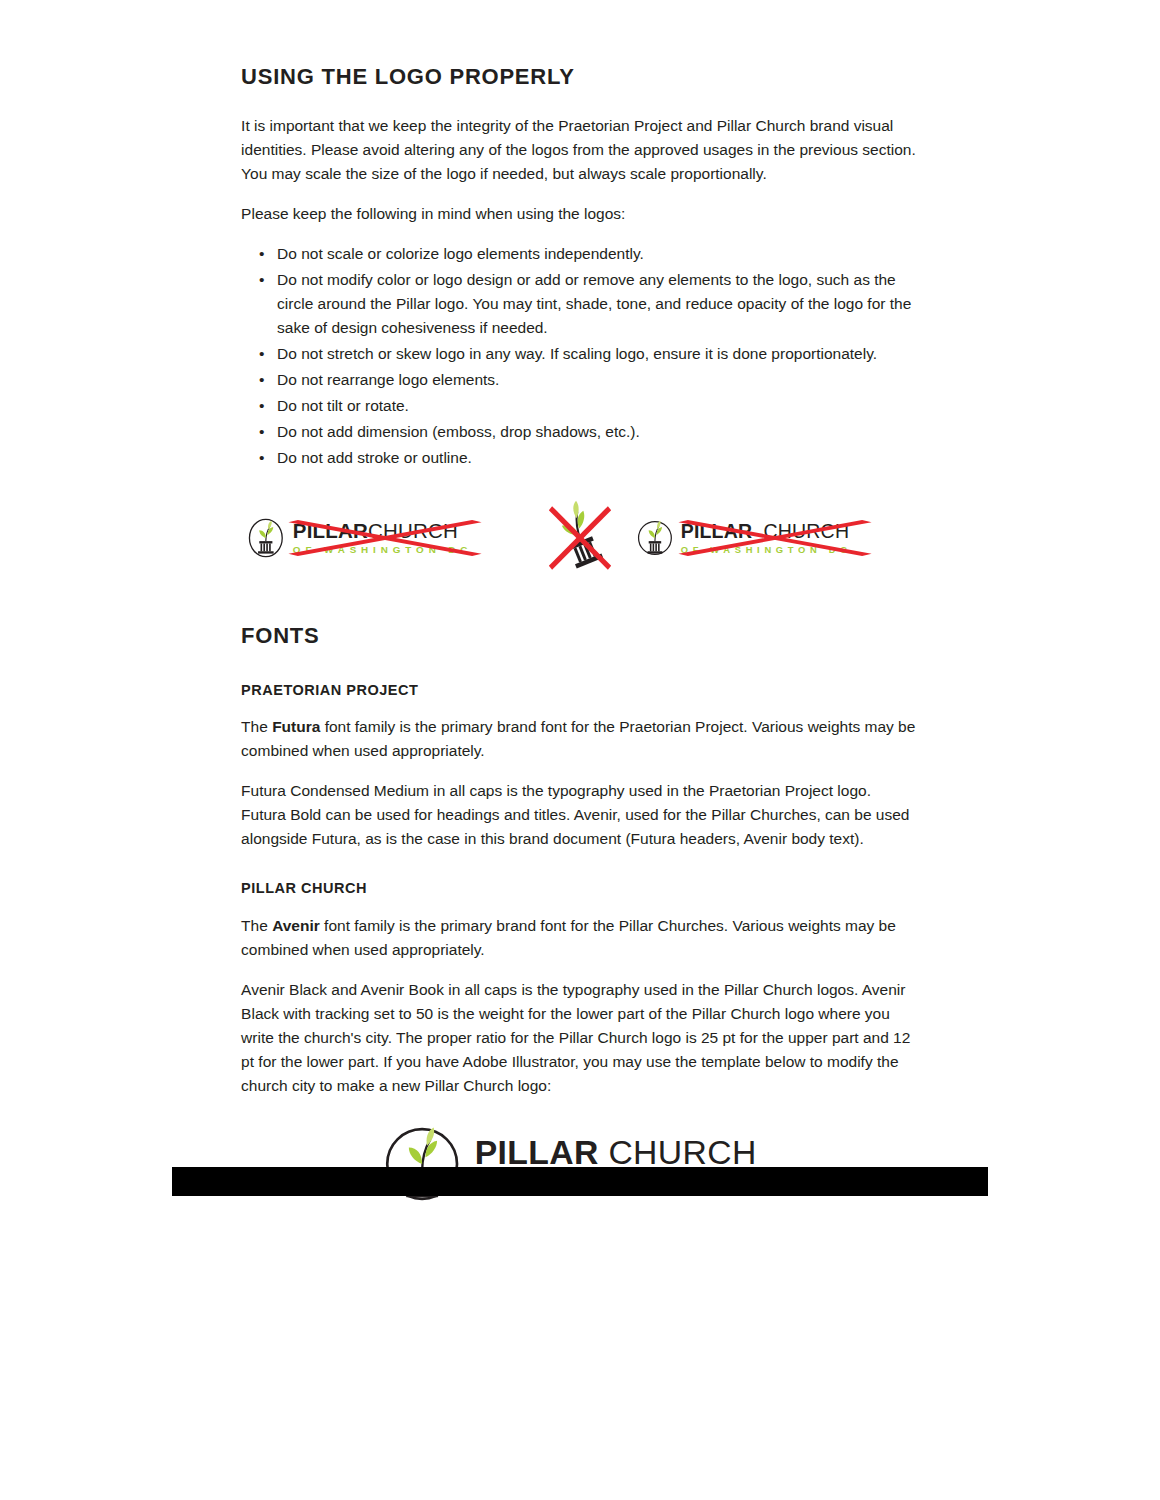Using the Logo Properly
It is important that we keep the integrity of the Praetorian Project and Pillar Church brand visual identities. Please avoid altering any of the logos from the approved usages in the previous section. You may scale the size of the logo if needed, but always scale proportionally.
Please keep the following in mind when using the logos:
Do not scale or colorize logo elements independently.
Do not modify color or logo design or add or remove any elements to the logo, such as the circle around the Pillar logo. You may tint, shade, tone, and reduce opacity of the logo for the sake of design cohesiveness if needed.
Do not stretch or skew logo in any way. If scaling logo, ensure it is done proportionately.
Do not rearrange logo elements.
Do not tilt or rotate.
Do not add dimension (emboss, drop shadows, etc.).
Do not add stroke or outline.
PILLAR CHURCH
OF WASHINGTON DC
PILLAR CHURCH
OF WASHINGTON DC
Fonts
Praetorian Project
The Futura font family is the primary brand font for the Praetorian Project. Various weights may be combined when used appropriately.
Futura Condensed Medium in all caps is the typography used in the Praetorian Project logo. Futura Bold can be used for headings and titles. Avenir, used for the Pillar Churches, can be used alongside Futura, as is the case in this brand document (Futura headers, Avenir body text).
Pillar Church
The Avenir font family is the primary brand font for the Pillar Churches. Various weights may be combined when used appropriately.
Avenir Black and Avenir Book in all caps is the typography used in the Pillar Church logos. Avenir Black with tracking set to 50 is the weight for the lower part of the Pillar Church logo where you write the church's city. The proper ratio for the Pillar Church logo is 25 pt for the upper part and 12 pt for the lower part. If you have Adobe Illustrator, you may use the template below to modify the church city to make a new Pillar Church logo:
PILLAR CHURCH
OF YOUR CITY HERE